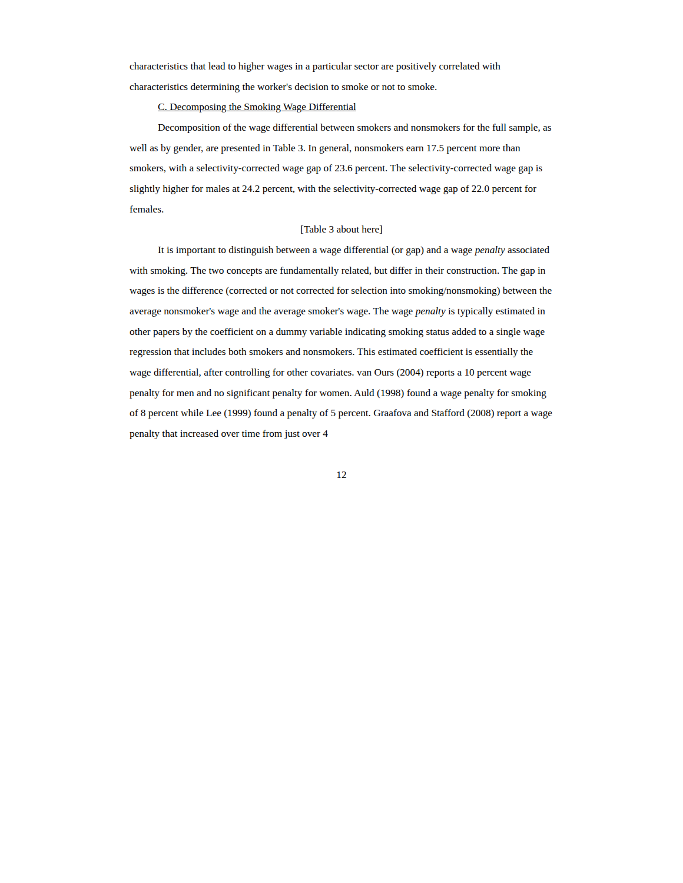characteristics that lead to higher wages in a particular sector are positively correlated with characteristics determining the worker's decision to smoke or not to smoke.
C. Decomposing the Smoking Wage Differential
Decomposition of the wage differential between smokers and nonsmokers for the full sample, as well as by gender, are presented in Table 3. In general, nonsmokers earn 17.5 percent more than smokers, with a selectivity-corrected wage gap of 23.6 percent. The selectivity-corrected wage gap is slightly higher for males at 24.2 percent, with the selectivity-corrected wage gap of 22.0 percent for females.
[Table 3 about here]
It is important to distinguish between a wage differential (or gap) and a wage penalty associated with smoking. The two concepts are fundamentally related, but differ in their construction. The gap in wages is the difference (corrected or not corrected for selection into smoking/nonsmoking) between the average nonsmoker's wage and the average smoker's wage. The wage penalty is typically estimated in other papers by the coefficient on a dummy variable indicating smoking status added to a single wage regression that includes both smokers and nonsmokers. This estimated coefficient is essentially the wage differential, after controlling for other covariates. van Ours (2004) reports a 10 percent wage penalty for men and no significant penalty for women. Auld (1998) found a wage penalty for smoking of 8 percent while Lee (1999) found a penalty of 5 percent. Graafova and Stafford (2008) report a wage penalty that increased over time from just over 4
12